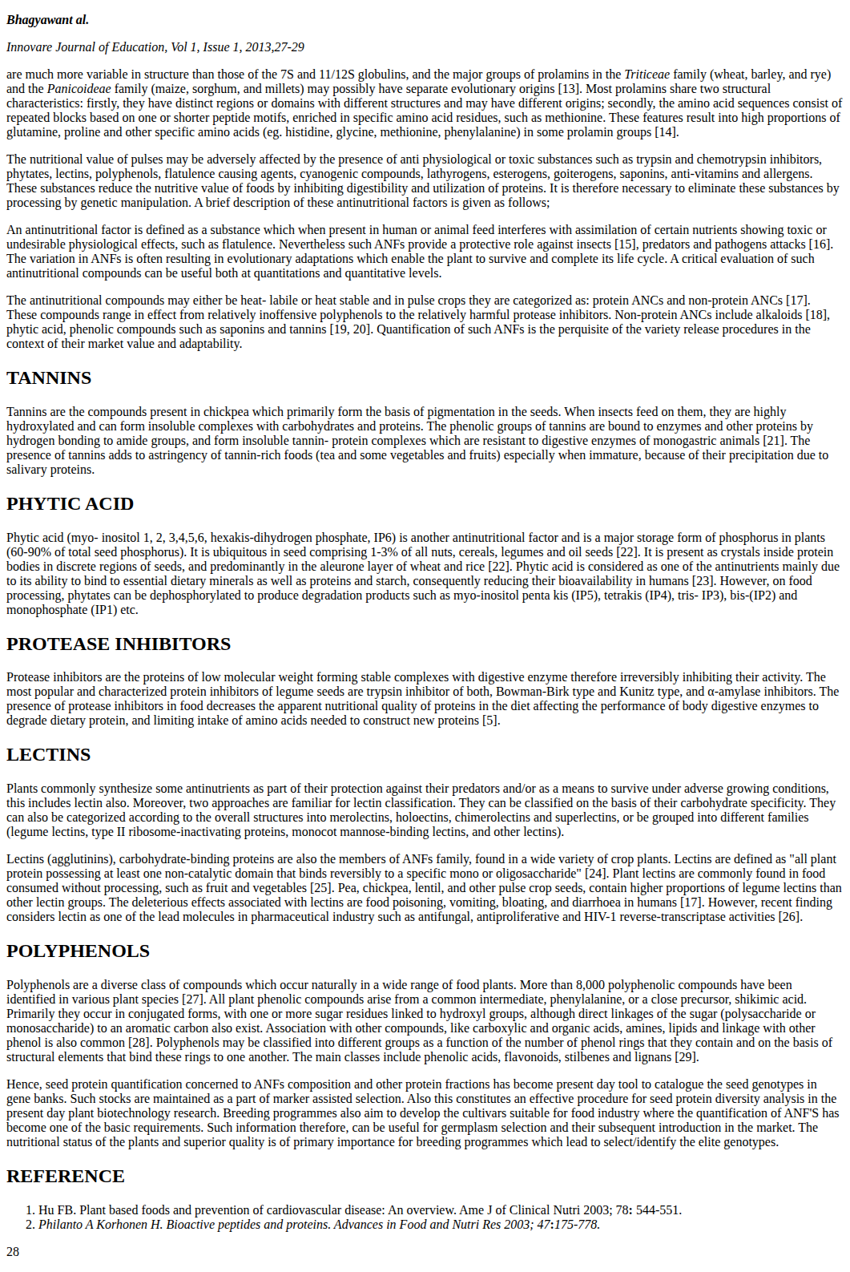Bhagyawant al.
Innovare Journal of Education, Vol 1, Issue 1, 2013,27-29
are much more variable in structure than those of the 7S and 11/12S globulins, and the major groups of prolamins in the Triticeae family (wheat, barley, and rye) and the Panicoideae family (maize, sorghum, and millets) may possibly have separate evolutionary origins [13]. Most prolamins share two structural characteristics: firstly, they have distinct regions or domains with different structures and may have different origins; secondly, the amino acid sequences consist of repeated blocks based on one or shorter peptide motifs, enriched in specific amino acid residues, such as methionine. These features result into high proportions of glutamine, proline and other specific amino acids (eg. histidine, glycine, methionine, phenylalanine) in some prolamin groups [14].
The nutritional value of pulses may be adversely affected by the presence of anti physiological or toxic substances such as trypsin and chemotrypsin inhibitors, phytates, lectins, polyphenols, flatulence causing agents, cyanogenic compounds, lathyrogens, esterogens, goiterogens, saponins, anti-vitamins and allergens. These substances reduce the nutritive value of foods by inhibiting digestibility and utilization of proteins. It is therefore necessary to eliminate these substances by processing by genetic manipulation. A brief description of these antinutritional factors is given as follows;
An antinutritional factor is defined as a substance which when present in human or animal feed interferes with assimilation of certain nutrients showing toxic or undesirable physiological effects, such as flatulence. Nevertheless such ANFs provide a protective role against insects [15], predators and pathogens attacks [16]. The variation in ANFs is often resulting in evolutionary adaptations which enable the plant to survive and complete its life cycle. A critical evaluation of such antinutritional compounds can be useful both at quantitations and quantitative levels.
The antinutritional compounds may either be heat- labile or heat stable and in pulse crops they are categorized as: protein ANCs and non-protein ANCs [17]. These compounds range in effect from relatively inoffensive polyphenols to the relatively harmful protease inhibitors. Non-protein ANCs include alkaloids [18], phytic acid, phenolic compounds such as saponins and tannins [19, 20]. Quantification of such ANFs is the perquisite of the variety release procedures in the context of their market value and adaptability.
TANNINS
Tannins are the compounds present in chickpea which primarily form the basis of pigmentation in the seeds. When insects feed on them, they are highly hydroxylated and can form insoluble complexes with carbohydrates and proteins. The phenolic groups of tannins are bound to enzymes and other proteins by hydrogen bonding to amide groups, and form insoluble tannin- protein complexes which are resistant to digestive enzymes of monogastric animals [21]. The presence of tannins adds to astringency of tannin-rich foods (tea and some vegetables and fruits) especially when immature, because of their precipitation due to salivary proteins.
PHYTIC ACID
Phytic acid (myo- inositol 1, 2, 3,4,5,6, hexakis-dihydrogen phosphate, IP6) is another antinutritional factor and is a major storage form of phosphorus in plants (60-90% of total seed phosphorus). It is ubiquitous in seed comprising 1-3% of all nuts, cereals, legumes and oil seeds [22]. It is present as crystals inside protein bodies in discrete regions of seeds, and predominantly in the aleurone layer of wheat and rice [22]. Phytic acid is considered as one of the antinutrients mainly due to its ability to bind to essential dietary minerals as well as proteins and starch, consequently reducing their bioavailability in humans [23]. However, on food processing, phytates can be dephosphorylated to produce degradation products such as myo-inositol penta kis (IP5), tetrakis (IP4), tris- IP3), bis-(IP2) and monophosphate (IP1) etc.
PROTEASE INHIBITORS
Protease inhibitors are the proteins of low molecular weight forming stable complexes with digestive enzyme therefore irreversibly inhibiting their activity. The most popular and characterized protein inhibitors of legume seeds are trypsin inhibitor of both, Bowman-Birk type and Kunitz type, and α-amylase inhibitors. The presence of protease inhibitors in food decreases the apparent nutritional quality of proteins in the diet affecting the performance of body digestive enzymes to degrade dietary protein, and limiting intake of amino acids needed to construct new proteins [5].
LECTINS
Plants commonly synthesize some antinutrients as part of their protection against their predators and/or as a means to survive under adverse growing conditions, this includes lectin also. Moreover, two approaches are familiar for lectin classification. They can be classified on the basis of their carbohydrate specificity. They can also be categorized according to the overall structures into merolectins, holoectins, chimerolectins and superlectins, or be grouped into different families (legume lectins, type II ribosome-inactivating proteins, monocot mannose-binding lectins, and other lectins).
Lectins (agglutinins), carbohydrate-binding proteins are also the members of ANFs family, found in a wide variety of crop plants. Lectins are defined as "all plant protein possessing at least one non-catalytic domain that binds reversibly to a specific mono or oligosaccharide" [24]. Plant lectins are commonly found in food consumed without processing, such as fruit and vegetables [25]. Pea, chickpea, lentil, and other pulse crop seeds, contain higher proportions of legume lectins than other lectin groups. The deleterious effects associated with lectins are food poisoning, vomiting, bloating, and diarrhoea in humans [17]. However, recent finding considers lectin as one of the lead molecules in pharmaceutical industry such as antifungal, antiproliferative and HIV-1 reverse-transcriptase activities [26].
POLYPHENOLS
Polyphenols are a diverse class of compounds which occur naturally in a wide range of food plants. More than 8,000 polyphenolic compounds have been identified in various plant species [27]. All plant phenolic compounds arise from a common intermediate, phenylalanine, or a close precursor, shikimic acid. Primarily they occur in conjugated forms, with one or more sugar residues linked to hydroxyl groups, although direct linkages of the sugar (polysaccharide or monosaccharide) to an aromatic carbon also exist. Association with other compounds, like carboxylic and organic acids, amines, lipids and linkage with other phenol is also common [28]. Polyphenols may be classified into different groups as a function of the number of phenol rings that they contain and on the basis of structural elements that bind these rings to one another. The main classes include phenolic acids, flavonoids, stilbenes and lignans [29].
Hence, seed protein quantification concerned to ANFs composition and other protein fractions has become present day tool to catalogue the seed genotypes in gene banks. Such stocks are maintained as a part of marker assisted selection. Also this constitutes an effective procedure for seed protein diversity analysis in the present day plant biotechnology research. Breeding programmes also aim to develop the cultivars suitable for food industry where the quantification of ANF'S has become one of the basic requirements. Such information therefore, can be useful for germplasm selection and their subsequent introduction in the market. The nutritional status of the plants and superior quality is of primary importance for breeding programmes which lead to select/identify the elite genotypes.
REFERENCE
Hu FB. Plant based foods and prevention of cardiovascular disease: An overview. Ame J of Clinical Nutri 2003; 78: 544-551.
Philanto A Korhonen H. Bioactive peptides and proteins. Advances in Food and Nutri Res 2003; 47: 175-778.
28